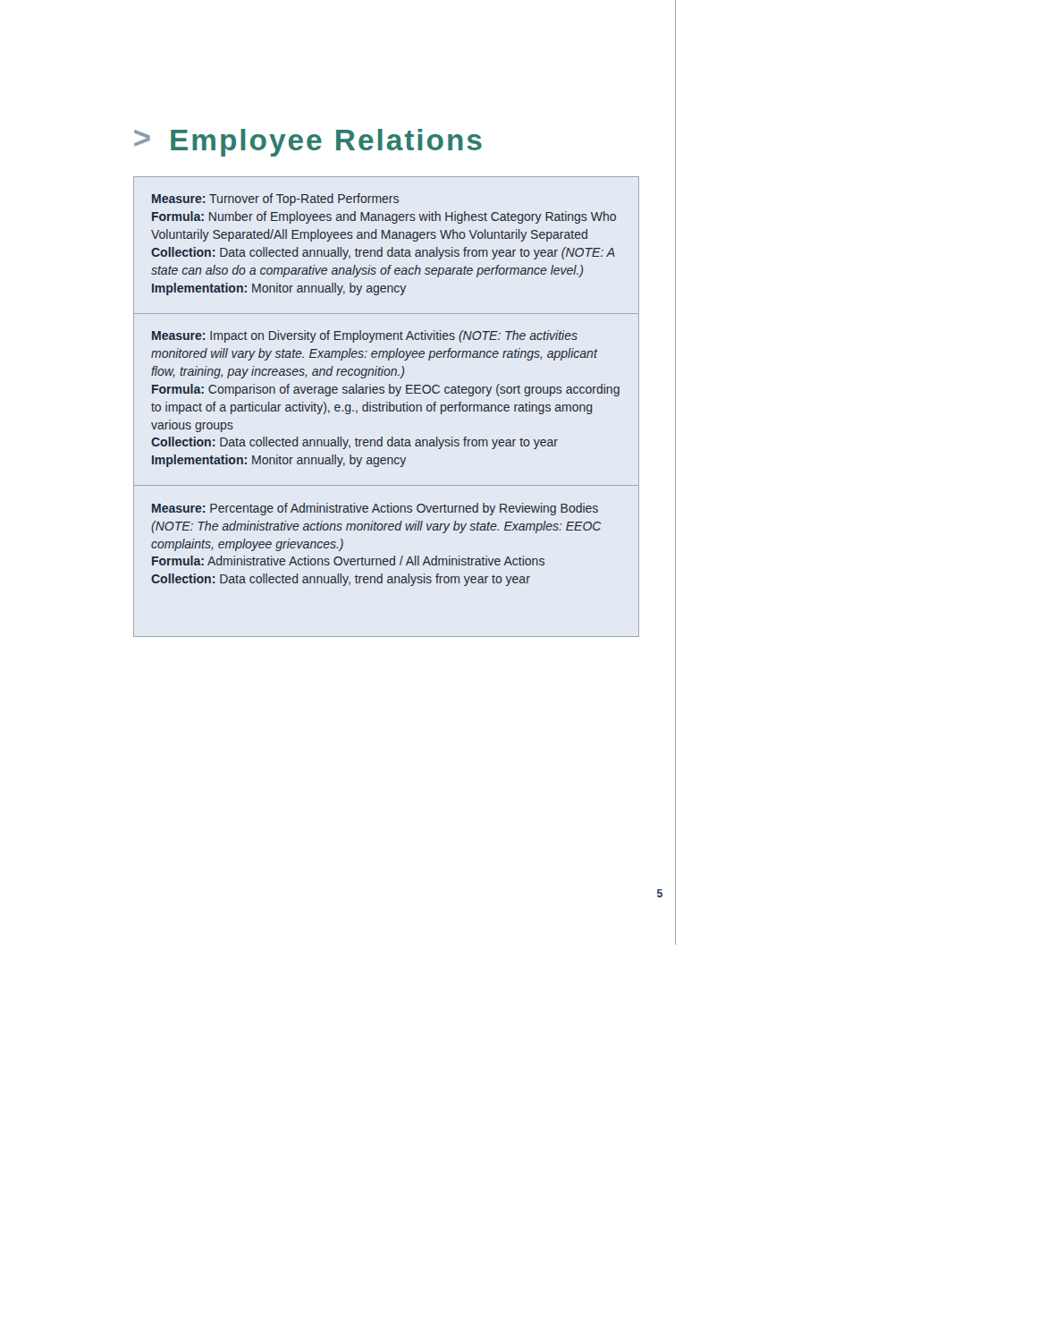>Employee Relations
Measure: Turnover of Top-Rated Performers
Formula: Number of Employees and Managers with Highest Category Ratings Who Voluntarily Separated/All Employees and Managers Who Voluntarily Separated
Collection: Data collected annually, trend data analysis from year to year (NOTE: A state can also do a comparative analysis of each separate performance level.)
Implementation: Monitor annually, by agency
Measure: Impact on Diversity of Employment Activities (NOTE: The activities monitored will vary by state. Examples: employee performance ratings, applicant flow, training, pay increases, and recognition.)
Formula: Comparison of average salaries by EEOC category (sort groups according to impact of a particular activity), e.g., distribution of performance ratings among various groups
Collection: Data collected annually, trend data analysis from year to year
Implementation: Monitor annually, by agency
Measure: Percentage of Administrative Actions Overturned by Reviewing Bodies (NOTE: The administrative actions monitored will vary by state. Examples: EEOC complaints, employee grievances.)
Formula: Administrative Actions Overturned / All Administrative Actions
Collection: Data collected annually, trend analysis from year to year
5